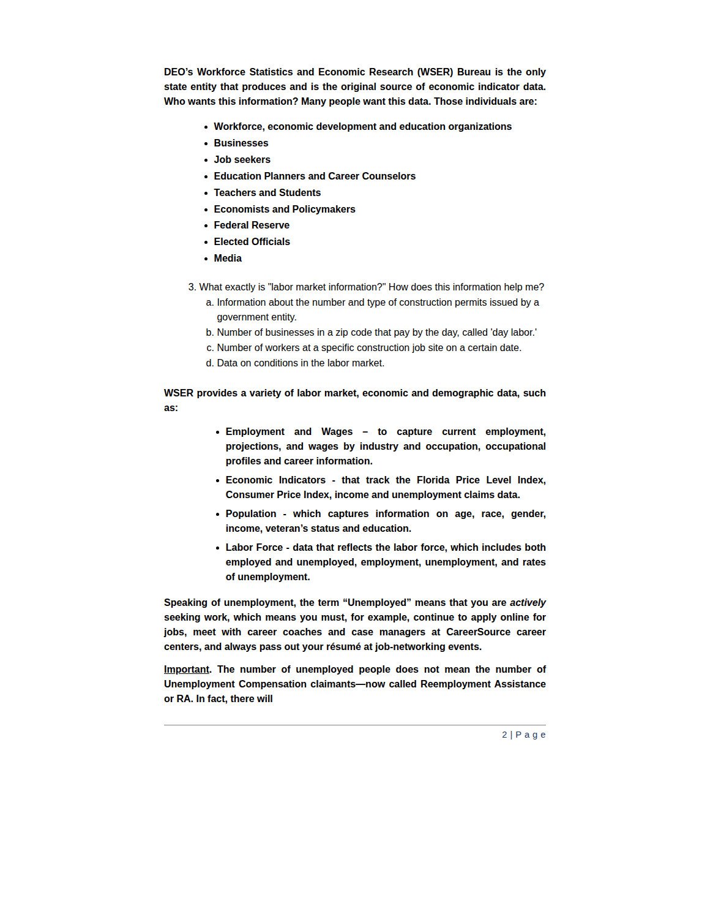DEO’s Workforce Statistics and Economic Research (WSER) Bureau is the only state entity that produces and is the original source of economic indicator data. Who wants this information? Many people want this data. Those individuals are:
Workforce, economic development and education organizations
Businesses
Job seekers
Education Planners and Career Counselors
Teachers and Students
Economists and Policymakers
Federal Reserve
Elected Officials
Media
What exactly is "labor market information?" How does this information help me?
Information about the number and type of construction permits issued by a government entity.
Number of businesses in a zip code that pay by the day, called 'day labor.'
Number of workers at a specific construction job site on a certain date.
Data on conditions in the labor market.
WSER provides a variety of labor market, economic and demographic data, such as:
Employment and Wages – to capture current employment, projections, and wages by industry and occupation, occupational profiles and career information.
Economic Indicators - that track the Florida Price Level Index, Consumer Price Index, income and unemployment claims data.
Population - which captures information on age, race, gender, income, veteran’s status and education.
Labor Force - data that reflects the labor force, which includes both employed and unemployed, employment, unemployment, and rates of unemployment.
Speaking of unemployment, the term “Unemployed” means that you are actively seeking work, which means you must, for example, continue to apply online for jobs, meet with career coaches and case managers at CareerSource career centers, and always pass out your résumé at job-networking events.
Important. The number of unemployed people does not mean the number of Unemployment Compensation claimants—now called Reemployment Assistance or RA. In fact, there will
2 | P a g e